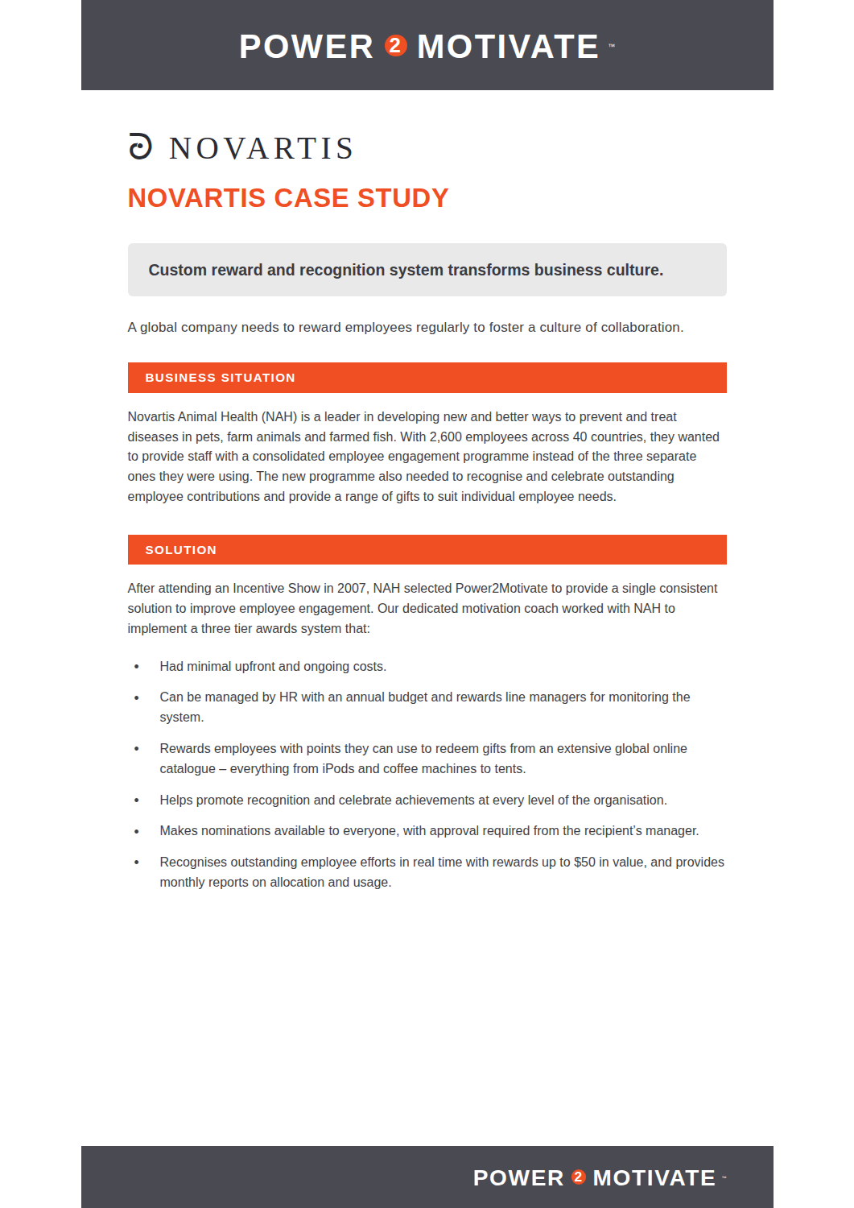POWER 2 MOTIVATE™
ᘒNOVARTIS
NOVARTIS CASE STUDY
Custom reward and recognition system transforms business culture.
A global company needs to reward employees regularly to foster a culture of collaboration.
Business Situation
Novartis Animal Health (NAH) is a leader in developing new and better ways to prevent and treat diseases in pets, farm animals and farmed fish. With 2,600 employees across 40 countries, they wanted to provide staff with a consolidated employee engagement programme instead of the three separate ones they were using. The new programme also needed to recognise and celebrate outstanding employee contributions and provide a range of gifts to suit individual employee needs.
Solution
After attending an Incentive Show in 2007, NAH selected Power2Motivate to provide a single consistent solution to improve employee engagement. Our dedicated motivation coach worked with NAH to implement a three tier awards system that:
Had minimal upfront and ongoing costs.
Can be managed by HR with an annual budget and rewards line managers for monitoring the system.
Rewards employees with points they can use to redeem gifts from an extensive global online catalogue – everything from iPods and coffee machines to tents.
Helps promote recognition and celebrate achievements at every level of the organisation.
Makes nominations available to everyone, with approval required from the recipient’s manager.
Recognises outstanding employee efforts in real time with rewards up to $50 in value, and provides monthly reports on allocation and usage.
POWER 2 MOTIVATE™